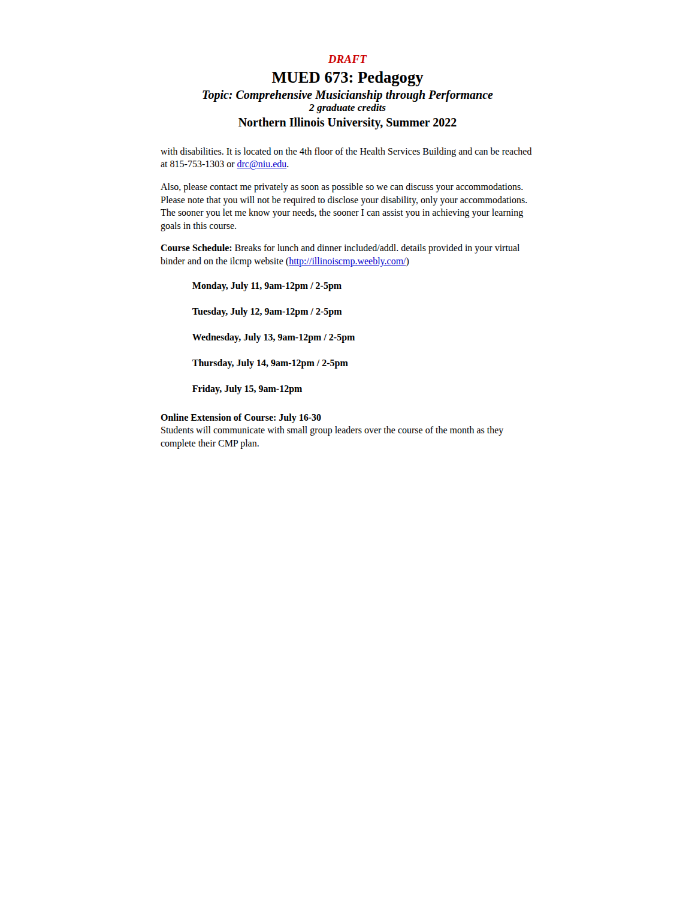DRAFT
MUED 673: Pedagogy
Topic: Comprehensive Musicianship through Performance
2 graduate credits
Northern Illinois University, Summer 2022
with disabilities. It is located on the 4th floor of the Health Services Building and can be reached at 815-753-1303 or drc@niu.edu.
Also, please contact me privately as soon as possible so we can discuss your accommodations. Please note that you will not be required to disclose your disability, only your accommodations. The sooner you let me know your needs, the sooner I can assist you in achieving your learning goals in this course.
Course Schedule: Breaks for lunch and dinner included/addl. details provided in your virtual binder and on the ilcmp website (http://illinoiscmp.weebly.com/)
Monday, July 11, 9am-12pm / 2-5pm
Tuesday, July 12, 9am-12pm / 2-5pm
Wednesday, July 13, 9am-12pm / 2-5pm
Thursday, July 14, 9am-12pm / 2-5pm
Friday, July 15, 9am-12pm
Online Extension of Course: July 16-30
Students will communicate with small group leaders over the course of the month as they complete their CMP plan.